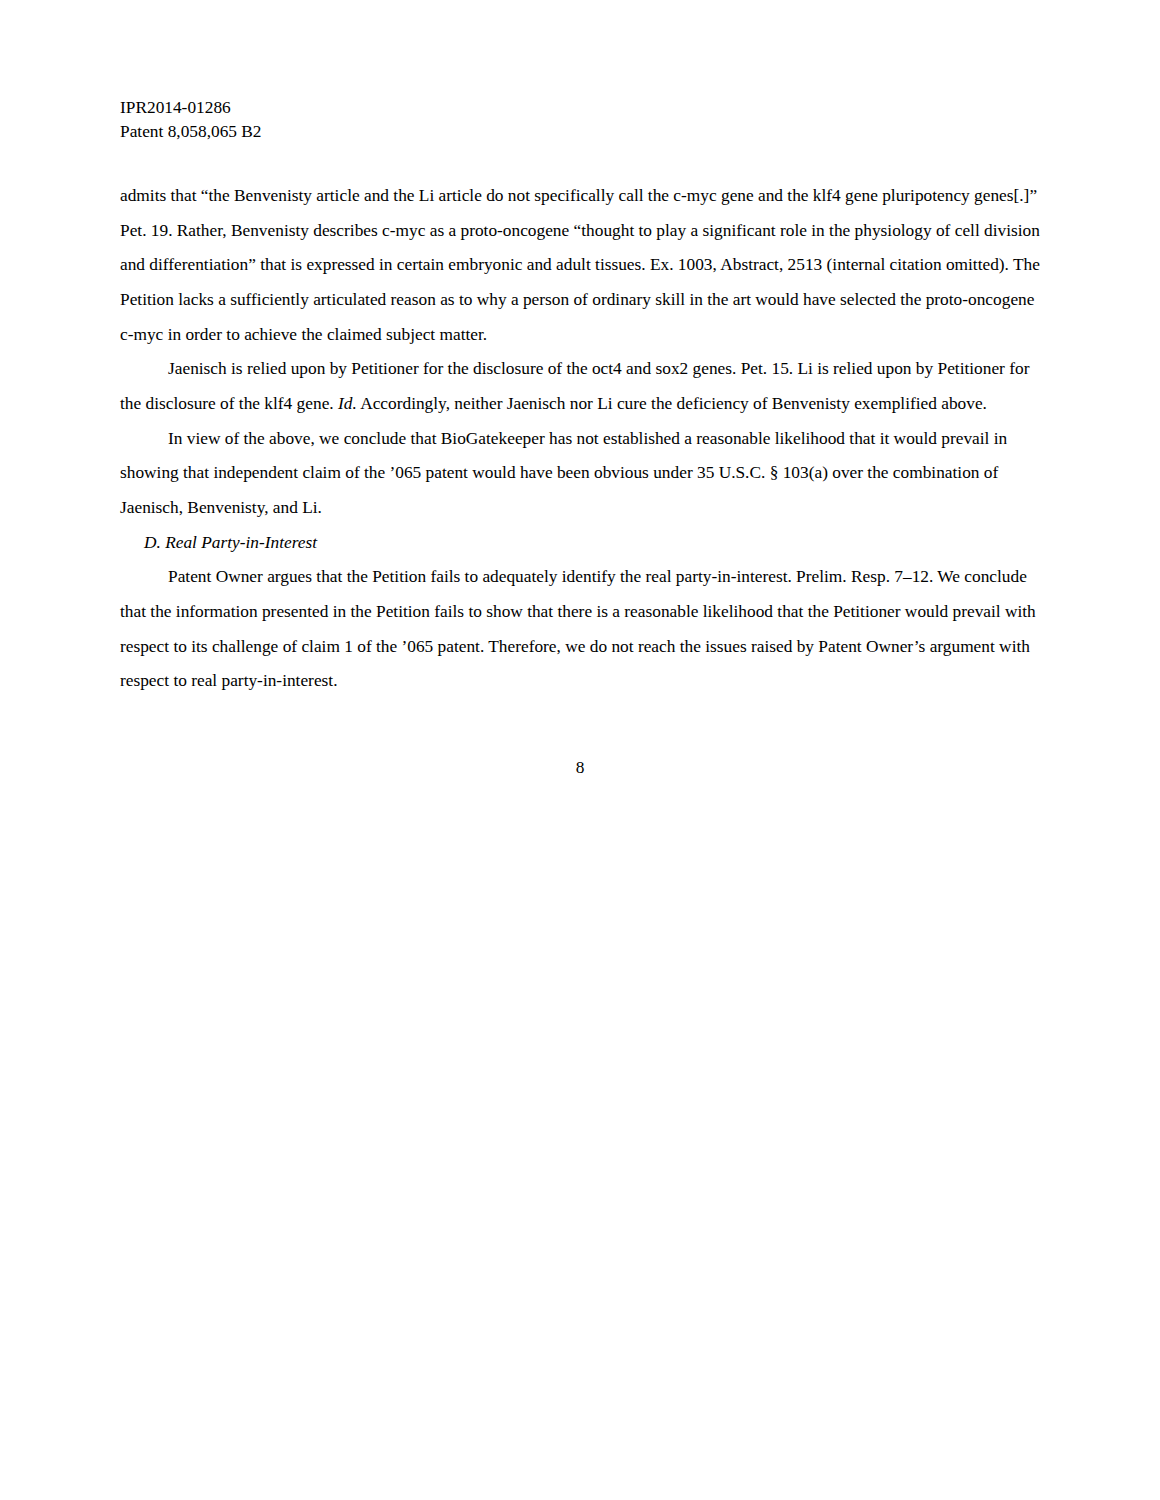IPR2014-01286
Patent 8,058,065 B2
admits that “the Benvenisty article and the Li article do not specifically call the c-myc gene and the klf4 gene pluripotency genes[.]” Pet. 19. Rather, Benvenisty describes c-myc as a proto-oncogene “thought to play a significant role in the physiology of cell division and differentiation” that is expressed in certain embryonic and adult tissues. Ex. 1003, Abstract, 2513 (internal citation omitted). The Petition lacks a sufficiently articulated reason as to why a person of ordinary skill in the art would have selected the proto-oncogene c-myc in order to achieve the claimed subject matter.
Jaenisch is relied upon by Petitioner for the disclosure of the oct4 and sox2 genes. Pet. 15. Li is relied upon by Petitioner for the disclosure of the klf4 gene. Id. Accordingly, neither Jaenisch nor Li cure the deficiency of Benvenisty exemplified above.
In view of the above, we conclude that BioGatekeeper has not established a reasonable likelihood that it would prevail in showing that independent claim of the ’065 patent would have been obvious under 35 U.S.C. § 103(a) over the combination of Jaenisch, Benvenisty, and Li.
D. Real Party-in-Interest
Patent Owner argues that the Petition fails to adequately identify the real party-in-interest. Prelim. Resp. 7–12. We conclude that the information presented in the Petition fails to show that there is a reasonable likelihood that the Petitioner would prevail with respect to its challenge of claim 1 of the ’065 patent. Therefore, we do not reach the issues raised by Patent Owner’s argument with respect to real party-in-interest.
8